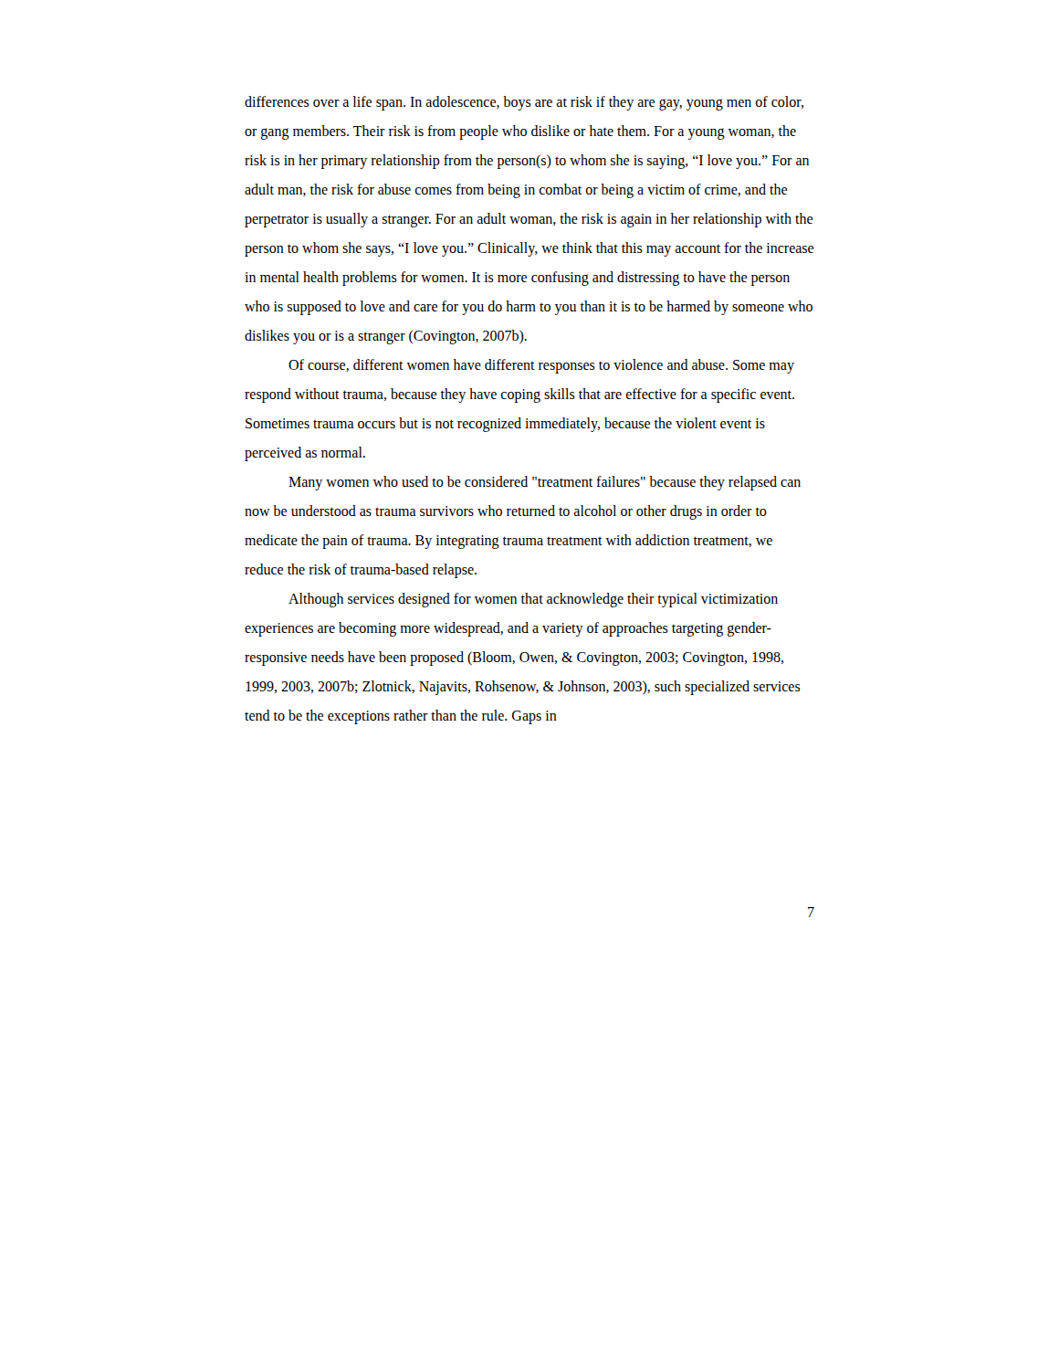differences over a life span. In adolescence, boys are at risk if they are gay, young men of color, or gang members. Their risk is from people who dislike or hate them. For a young woman, the risk is in her primary relationship from the person(s) to whom she is saying, “I love you.” For an adult man, the risk for abuse comes from being in combat or being a victim of crime, and the perpetrator is usually a stranger. For an adult woman, the risk is again in her relationship with the person to whom she says, “I love you.” Clinically, we think that this may account for the increase in mental health problems for women. It is more confusing and distressing to have the person who is supposed to love and care for you do harm to you than it is to be harmed by someone who dislikes you or is a stranger (Covington, 2007b).
Of course, different women have different responses to violence and abuse. Some may respond without trauma, because they have coping skills that are effective for a specific event. Sometimes trauma occurs but is not recognized immediately, because the violent event is perceived as normal.
Many women who used to be considered "treatment failures" because they relapsed can now be understood as trauma survivors who returned to alcohol or other drugs in order to medicate the pain of trauma. By integrating trauma treatment with addiction treatment, we reduce the risk of trauma-based relapse.
Although services designed for women that acknowledge their typical victimization experiences are becoming more widespread, and a variety of approaches targeting gender-responsive needs have been proposed (Bloom, Owen, & Covington, 2003; Covington, 1998, 1999, 2003, 2007b; Zlotnick, Najavits, Rohsenow, & Johnson, 2003), such specialized services tend to be the exceptions rather than the rule. Gaps in
7